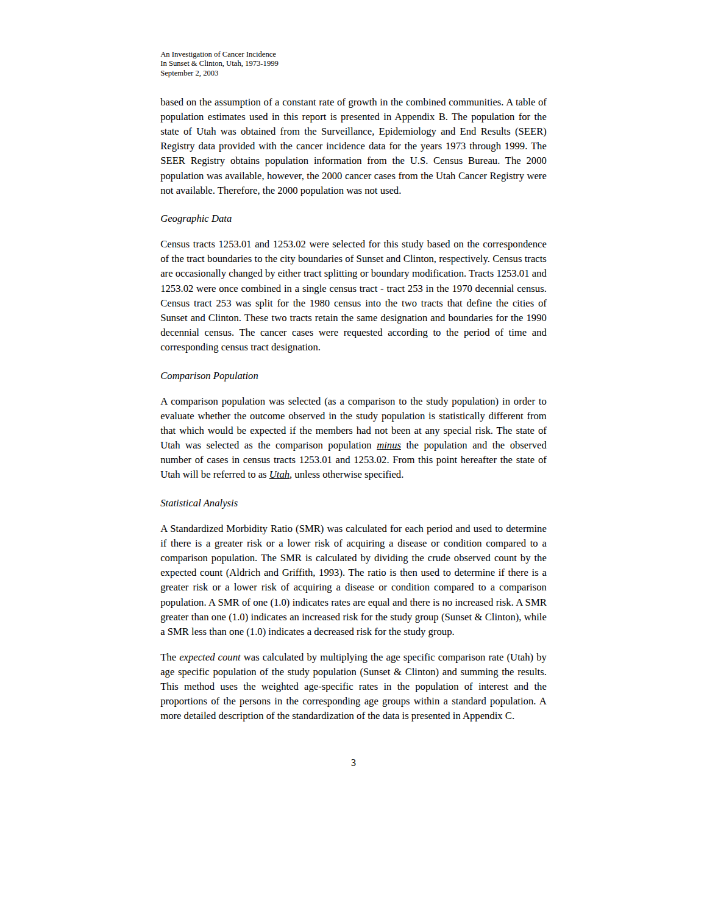An Investigation of Cancer Incidence
In Sunset & Clinton, Utah, 1973-1999
September 2, 2003
based on the assumption of a constant rate of growth in the combined communities. A table of population estimates used in this report is presented in Appendix B. The population for the state of Utah was obtained from the Surveillance, Epidemiology and End Results (SEER) Registry data provided with the cancer incidence data for the years 1973 through 1999. The SEER Registry obtains population information from the U.S. Census Bureau. The 2000 population was available, however, the 2000 cancer cases from the Utah Cancer Registry were not available. Therefore, the 2000 population was not used.
Geographic Data
Census tracts 1253.01 and 1253.02 were selected for this study based on the correspondence of the tract boundaries to the city boundaries of Sunset and Clinton, respectively. Census tracts are occasionally changed by either tract splitting or boundary modification. Tracts 1253.01 and 1253.02 were once combined in a single census tract - tract 253 in the 1970 decennial census. Census tract 253 was split for the 1980 census into the two tracts that define the cities of Sunset and Clinton. These two tracts retain the same designation and boundaries for the 1990 decennial census. The cancer cases were requested according to the period of time and corresponding census tract designation.
Comparison Population
A comparison population was selected (as a comparison to the study population) in order to evaluate whether the outcome observed in the study population is statistically different from that which would be expected if the members had not been at any special risk. The state of Utah was selected as the comparison population minus the population and the observed number of cases in census tracts 1253.01 and 1253.02. From this point hereafter the state of Utah will be referred to as Utah, unless otherwise specified.
Statistical Analysis
A Standardized Morbidity Ratio (SMR) was calculated for each period and used to determine if there is a greater risk or a lower risk of acquiring a disease or condition compared to a comparison population. The SMR is calculated by dividing the crude observed count by the expected count (Aldrich and Griffith, 1993). The ratio is then used to determine if there is a greater risk or a lower risk of acquiring a disease or condition compared to a comparison population. A SMR of one (1.0) indicates rates are equal and there is no increased risk. A SMR greater than one (1.0) indicates an increased risk for the study group (Sunset & Clinton), while a SMR less than one (1.0) indicates a decreased risk for the study group.
The expected count was calculated by multiplying the age specific comparison rate (Utah) by age specific population of the study population (Sunset & Clinton) and summing the results. This method uses the weighted age-specific rates in the population of interest and the proportions of the persons in the corresponding age groups within a standard population. A more detailed description of the standardization of the data is presented in Appendix C.
3